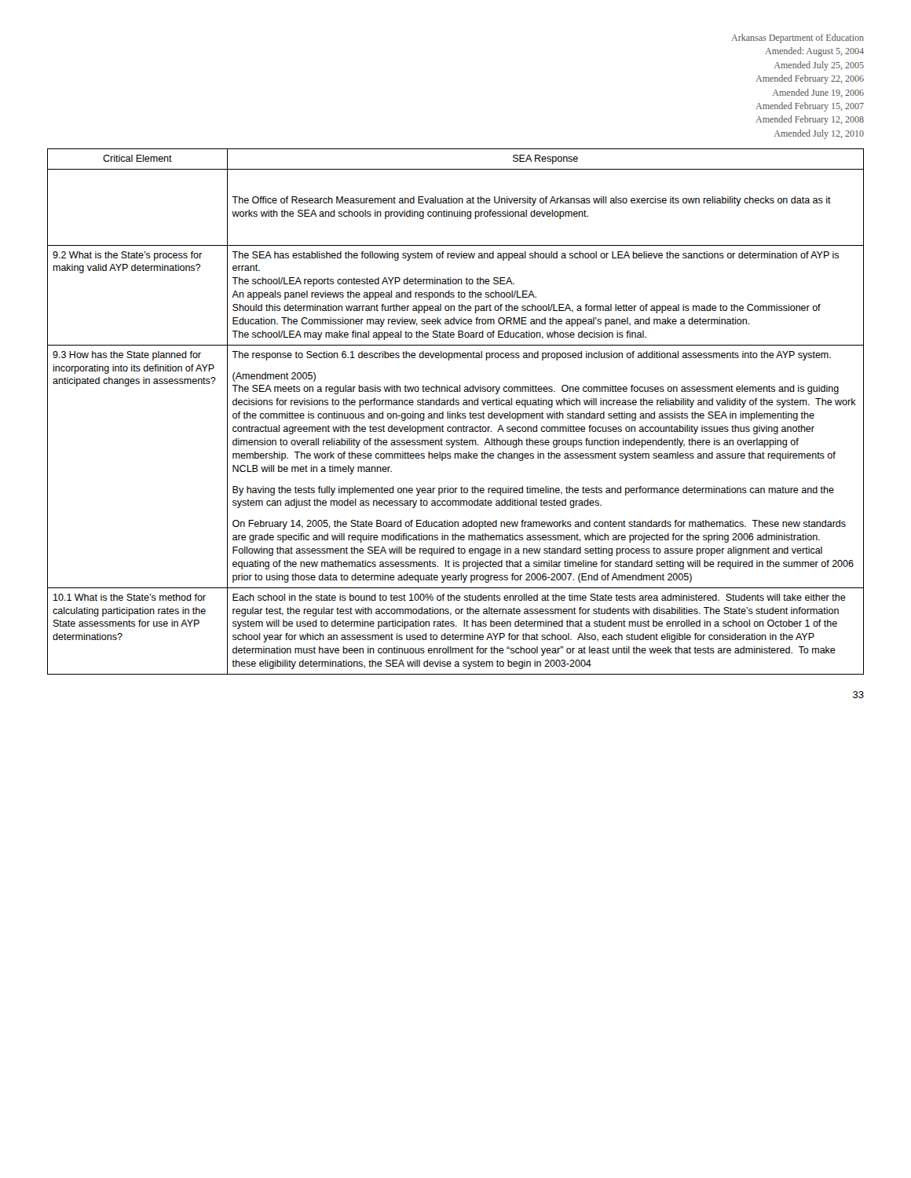Arkansas Department of Education
Amended: August 5, 2004
Amended July 25, 2005
Amended February 22, 2006
Amended June 19, 2006
Amended February 15, 2007
Amended February 12, 2008
Amended July 12, 2010
| Critical Element | SEA Response |
| --- | --- |
| | The Office of Research Measurement and Evaluation at the University of Arkansas will also exercise its own reliability checks on data as it works with the SEA and schools in providing continuing professional development. |
| 9.2 What is the State’s process for making valid AYP determinations? | The SEA has established the following system of review and appeal should a school or LEA believe the sanctions or determination of AYP is errant. The school/LEA reports contested AYP determination to the SEA. An appeals panel reviews the appeal and responds to the school/LEA. Should this determination warrant further appeal on the part of the school/LEA, a formal letter of appeal is made to the Commissioner of Education. The Commissioner may review, seek advice from ORME and the appeal’s panel, and make a determination. The school/LEA may make final appeal to the State Board of Education, whose decision is final. |
| 9.3 How has the State planned for incorporating into its definition of AYP anticipated changes in assessments? | The response to Section 6.1 describes the developmental process and proposed inclusion of additional assessments into the AYP system. (Amendment 2005) The SEA meets on a regular basis with two technical advisory committees. One committee focuses on assessment elements and is guiding decisions for revisions to the performance standards and vertical equating which will increase the reliability and validity of the system. The work of the committee is continuous and on-going and links test development with standard setting and assists the SEA in implementing the contractual agreement with the test development contractor. A second committee focuses on accountability issues thus giving another dimension to overall reliability of the assessment system. Although these groups function independently, there is an overlapping of membership. The work of these committees helps make the changes in the assessment system seamless and assure that requirements of NCLB will be met in a timely manner. By having the tests fully implemented one year prior to the required timeline, the tests and performance determinations can mature and the system can adjust the model as necessary to accommodate additional tested grades. On February 14, 2005, the State Board of Education adopted new frameworks and content standards for mathematics. These new standards are grade specific and will require modifications in the mathematics assessment, which are projected for the spring 2006 administration. Following that assessment the SEA will be required to engage in a new standard setting process to assure proper alignment and vertical equating of the new mathematics assessments. It is projected that a similar timeline for standard setting will be required in the summer of 2006 prior to using those data to determine adequate yearly progress for 2006-2007. (End of Amendment 2005) |
| 10.1 What is the State’s method for calculating participation rates in the State assessments for use in AYP determinations? | Each school in the state is bound to test 100% of the students enrolled at the time State tests area administered. Students will take either the regular test, the regular test with accommodations, or the alternate assessment for students with disabilities. The State’s student information system will be used to determine participation rates. It has been determined that a student must be enrolled in a school on October 1 of the school year for which an assessment is used to determine AYP for that school. Also, each student eligible for consideration in the AYP determination must have been in continuous enrollment for the “school year” or at least until the week that tests are administered. To make these eligibility determinations, the SEA will devise a system to begin in 2003-2004 |
33